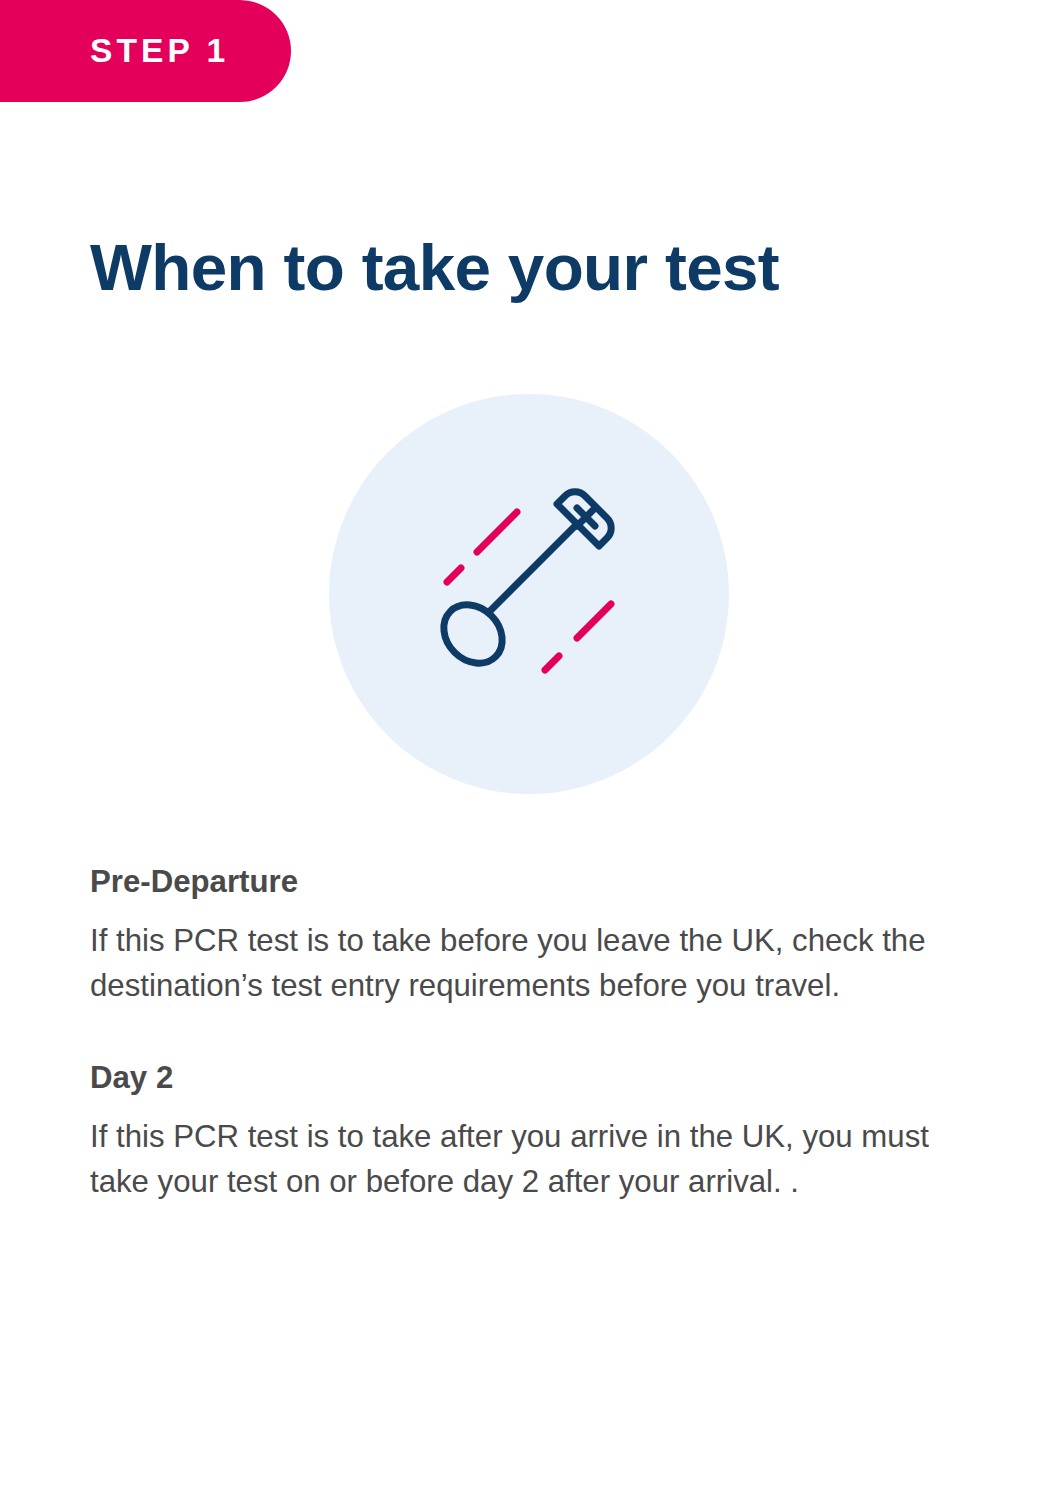STEP 1
When to take your test
Pre-Departure
If this PCR test is to take before you leave the UK, check the destination’s test entry requirements before you travel.
Day 2
If this PCR test is to take after you arrive in the UK, you must take your test on or before day 2 after your arrival. .